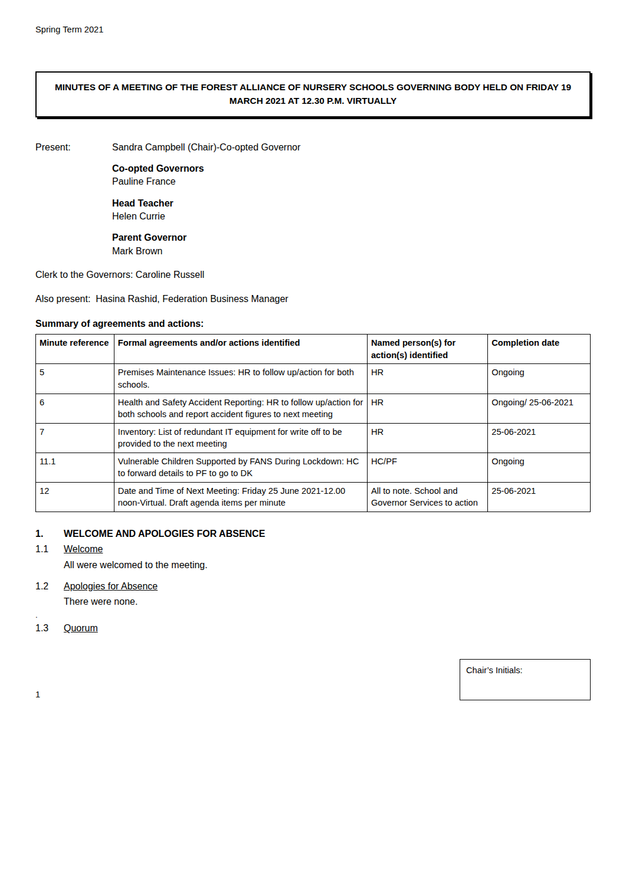Spring Term 2021
MINUTES OF A MEETING OF THE FOREST ALLIANCE OF NURSERY SCHOOLS GOVERNING BODY HELD ON FRIDAY 19 MARCH 2021 AT 12.30 P.M. VIRTUALLY
Present:
Sandra Campbell (Chair)-Co-opted Governor
Co-opted Governors Pauline France
Head Teacher Helen Currie
Parent Governor Mark Brown
Clerk to the Governors: Caroline Russell
Also present: Hasina Rashid, Federation Business Manager
Summary of agreements and actions:
| Minute reference | Formal agreements and/or actions identified | Named person(s) for action(s) identified | Completion date |
| --- | --- | --- | --- |
| 5 | Premises Maintenance Issues: HR to follow up/action for both schools. | HR | Ongoing |
| 6 | Health and Safety Accident Reporting: HR to follow up/action for both schools and report accident figures to next meeting | HR | Ongoing/ 25-06-2021 |
| 7 | Inventory: List of redundant IT equipment for write off to be provided to the next meeting | HR | 25-06-2021 |
| 11.1 | Vulnerable Children Supported by FANS During Lockdown: HC to forward details to PF to go to DK | HC/PF | Ongoing |
| 12 | Date and Time of Next Meeting: Friday 25 June 2021-12.00 noon-Virtual. Draft agenda items per minute | All to note. School and Governor Services to action | 25-06-2021 |
1.
WELCOME AND APOLOGIES FOR ABSENCE
1.1
Welcome
All were welcomed to the meeting.
1.2
Apologies for Absence
There were none.
.
1.3
Quorum
1
Chair’s Initials: